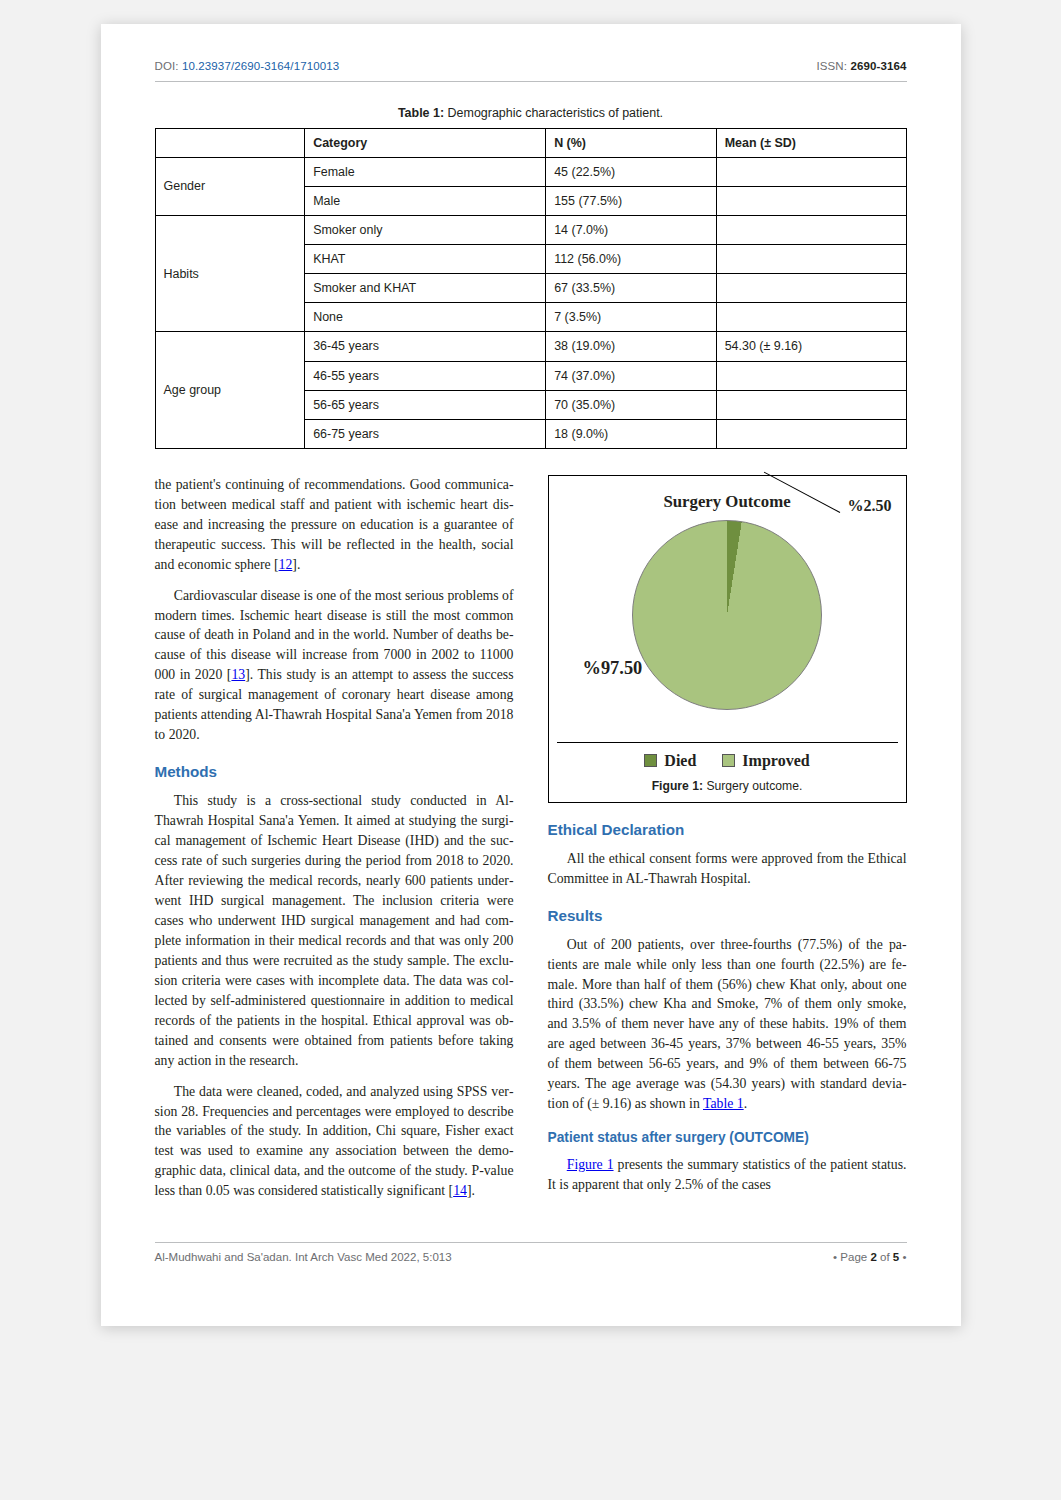DOI: 10.23937/2690-3164/1710013
ISSN: 2690-3164
Table 1: Demographic characteristics of patient.
| | Category | N (%) | Mean (± SD) |
| --- | --- | --- | --- |
| Gender | Female | 45 (22.5%) | |
| Male | 155 (77.5%) | |
| Habits | Smoker only | 14 (7.0%) | |
| KHAT | 112 (56.0%) | |
| Smoker and KHAT | 67 (33.5%) | |
| None | 7 (3.5%) | |
| Age group | 36-45 years | 38 (19.0%) | 54.30 (± 9.16) |
| 46-55 years | 74 (37.0%) | |
| 56-65 years | 70 (35.0%) | |
| 66-75 years | 18 (9.0%) | |
the patient's continuing of recommendations. Good communication between medical staff and patient with ischemic heart disease and increasing the pressure on education is a guarantee of therapeutic success. This will be reflected in the health, social and economic sphere [12].
Cardiovascular disease is one of the most serious problems of modern times. Ischemic heart disease is still the most common cause of death in Poland and in the world. Number of deaths because of this disease will increase from 7000 in 2002 to 11000 000 in 2020 [13]. This study is an attempt to assess the success rate of surgical management of coronary heart disease among patients attending Al-Thawrah Hospital Sana'a Yemen from 2018 to 2020.
Methods
This study is a cross-sectional study conducted in Al-Thawrah Hospital Sana'a Yemen. It aimed at studying the surgical management of Ischemic Heart Disease (IHD) and the success rate of such surgeries during the period from 2018 to 2020. After reviewing the medical records, nearly 600 patients underwent IHD surgical management. The inclusion criteria were cases who underwent IHD surgical management and had complete information in their medical records and that was only 200 patients and thus were recruited as the study sample. The exclusion criteria were cases with incomplete data. The data was collected by self-administered questionnaire in addition to medical records of the patients in the hospital. Ethical approval was obtained and consents were obtained from patients before taking any action in the research.
The data were cleaned, coded, and analyzed using SPSS version 28. Frequencies and percentages were employed to describe the variables of the study. In addition, Chi square, Fisher exact test was used to examine any association between the demographic data, clinical data, and the outcome of the study. P-value less than 0.05 was considered statistically significant [14].
Surgery Outcome
%2.50
%97.50
Died Improved
Figure 1: Surgery outcome.
Ethical Declaration
All the ethical consent forms were approved from the Ethical Committee in AL-Thawrah Hospital.
Results
Out of 200 patients, over three-fourths (77.5%) of the patients are male while only less than one fourth (22.5%) are female. More than half of them (56%) chew Khat only, about one third (33.5%) chew Kha and Smoke, 7% of them only smoke, and 3.5% of them never have any of these habits. 19% of them are aged between 36-45 years, 37% between 46-55 years, 35% of them between 56-65 years, and 9% of them between 66-75 years. The age average was (54.30 years) with standard deviation of (± 9.16) as shown in Table 1.
Patient status after surgery (OUTCOME)
Figure 1 presents the summary statistics of the patient status. It is apparent that only 2.5% of the cases
Al-Mudhwahi and Sa'adan. Int Arch Vasc Med 2022, 5:013
• Page 2 of 5 •